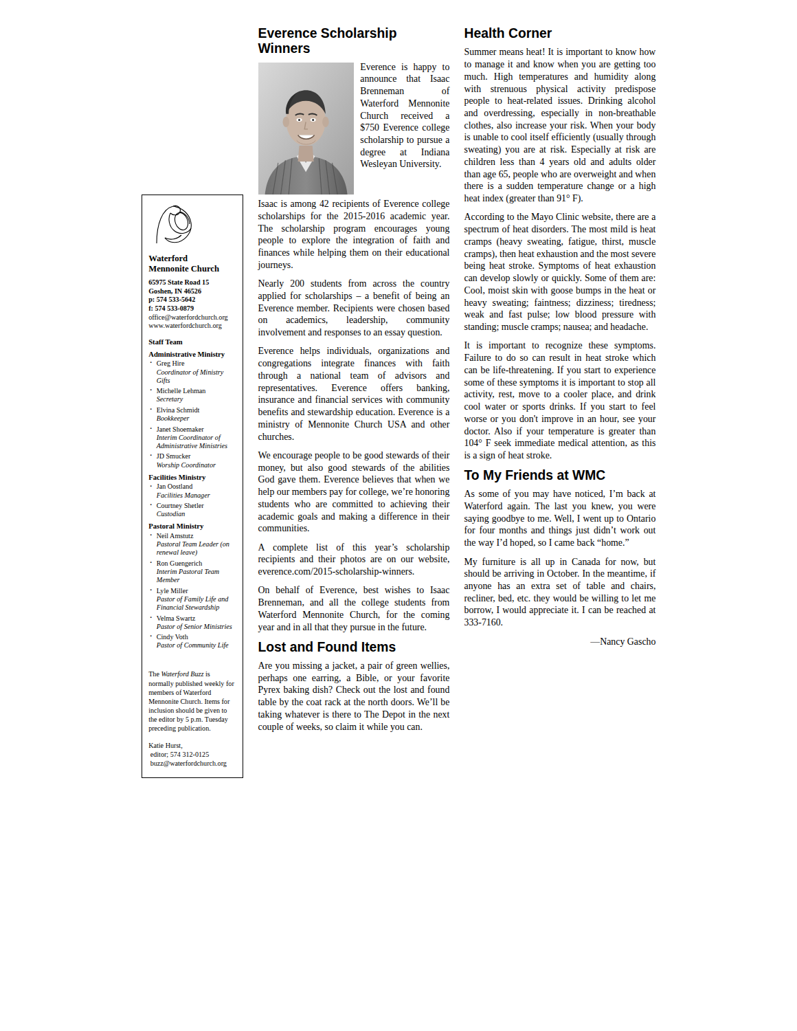Waterford
Mennonite Church
65975 State Road 15
Goshen, IN 46526
p: 574 533-5642
f: 574 533-0879
office@waterfordchurch.org
www.waterfordchurch.org
Staff Team
Administrative Ministry
Greg HireCoordinator of Ministry Gifts
Michelle LehmanSecretary
Elvina SchmidtBookkeeper
Janet ShoemakerInterim Coordinator of Administrative Ministries
JD SmuckerWorship Coordinator
Facilities Ministry
Jan OostlandFacilities Manager
Courtney ShetlerCustodian
Pastoral Ministry
Neil AmstutzPastoral Team Leader (on renewal leave)
Ron GuengerichInterim Pastoral Team Member
Lyle MillerPastor of Family Life and Financial Stewardship
Velma SwartzPastor of Senior Ministries
Cindy VothPastor of Community Life
The Waterford Buzz is normally published weekly for members of Waterford Mennonite Church. Items for inclusion should be given to the editor by 5 p.m. Tuesday preceding publication.
Katie Hurst,
editor; 574 312-0125
buzz@waterfordchurch.org
Everence Scholarship Winners
Everence is happy to announce that Isaac Brenneman of Waterford Mennonite Church received a $750 Everence college scholarship to pursue a degree at Indiana Wesleyan University.
Isaac is among 42 recipients of Everence college scholarships for the 2015-2016 academic year. The scholarship program encourages young people to explore the integration of faith and finances while helping them on their educational journeys.
Nearly 200 students from across the country applied for scholarships – a benefit of being an Everence member. Recipients were chosen based on academics, leadership, community involvement and responses to an essay question.
Everence helps individuals, organizations and congregations integrate finances with faith through a national team of advisors and representatives. Everence offers banking, insurance and financial services with community benefits and stewardship education. Everence is a ministry of Mennonite Church USA and other churches.
We encourage people to be good stewards of their money, but also good stewards of the abilities God gave them. Everence believes that when we help our members pay for college, we’re honoring students who are committed to achieving their academic goals and making a difference in their communities.
A complete list of this year’s scholarship recipients and their photos are on our website, everence.com/2015-scholarship-winners.
On behalf of Everence, best wishes to Isaac Brenneman, and all the college students from Waterford Mennonite Church, for the coming year and in all that they pursue in the future.
Lost and Found Items
Are you missing a jacket, a pair of green wellies, perhaps one earring, a Bible, or your favorite Pyrex baking dish? Check out the lost and found table by the coat rack at the north doors. We’ll be taking whatever is there to The Depot in the next couple of weeks, so claim it while you can.
Health Corner
Summer means heat! It is important to know how to manage it and know when you are getting too much. High temperatures and humidity along with strenuous physical activity predispose people to heat-related issues. Drinking alcohol and overdressing, especially in non-breathable clothes, also increase your risk. When your body is unable to cool itself efficiently (usually through sweating) you are at risk. Especially at risk are children less than 4 years old and adults older than age 65, people who are overweight and when there is a sudden temperature change or a high heat index (greater than 91° F).
According to the Mayo Clinic website, there are a spectrum of heat disorders. The most mild is heat cramps (heavy sweating, fatigue, thirst, muscle cramps), then heat exhaustion and the most severe being heat stroke. Symptoms of heat exhaustion can develop slowly or quickly. Some of them are: Cool, moist skin with goose bumps in the heat or heavy sweating; faintness; dizziness; tiredness; weak and fast pulse; low blood pressure with standing; muscle cramps; nausea; and headache.
It is important to recognize these symptoms. Failure to do so can result in heat stroke which can be life-threatening. If you start to experience some of these symptoms it is important to stop all activity, rest, move to a cooler place, and drink cool water or sports drinks. If you start to feel worse or you don't improve in an hour, see your doctor. Also if your temperature is greater than 104° F seek immediate medical attention, as this is a sign of heat stroke.
To My Friends at WMC
As some of you may have noticed, I’m back at Waterford again. The last you knew, you were saying goodbye to me. Well, I went up to Ontario for four months and things just didn’t work out the way I’d hoped, so I came back “home.”
My furniture is all up in Canada for now, but should be arriving in October. In the meantime, if anyone has an extra set of table and chairs, recliner, bed, etc. they would be willing to let me borrow, I would appreciate it. I can be reached at 333-7160.
—Nancy Gascho